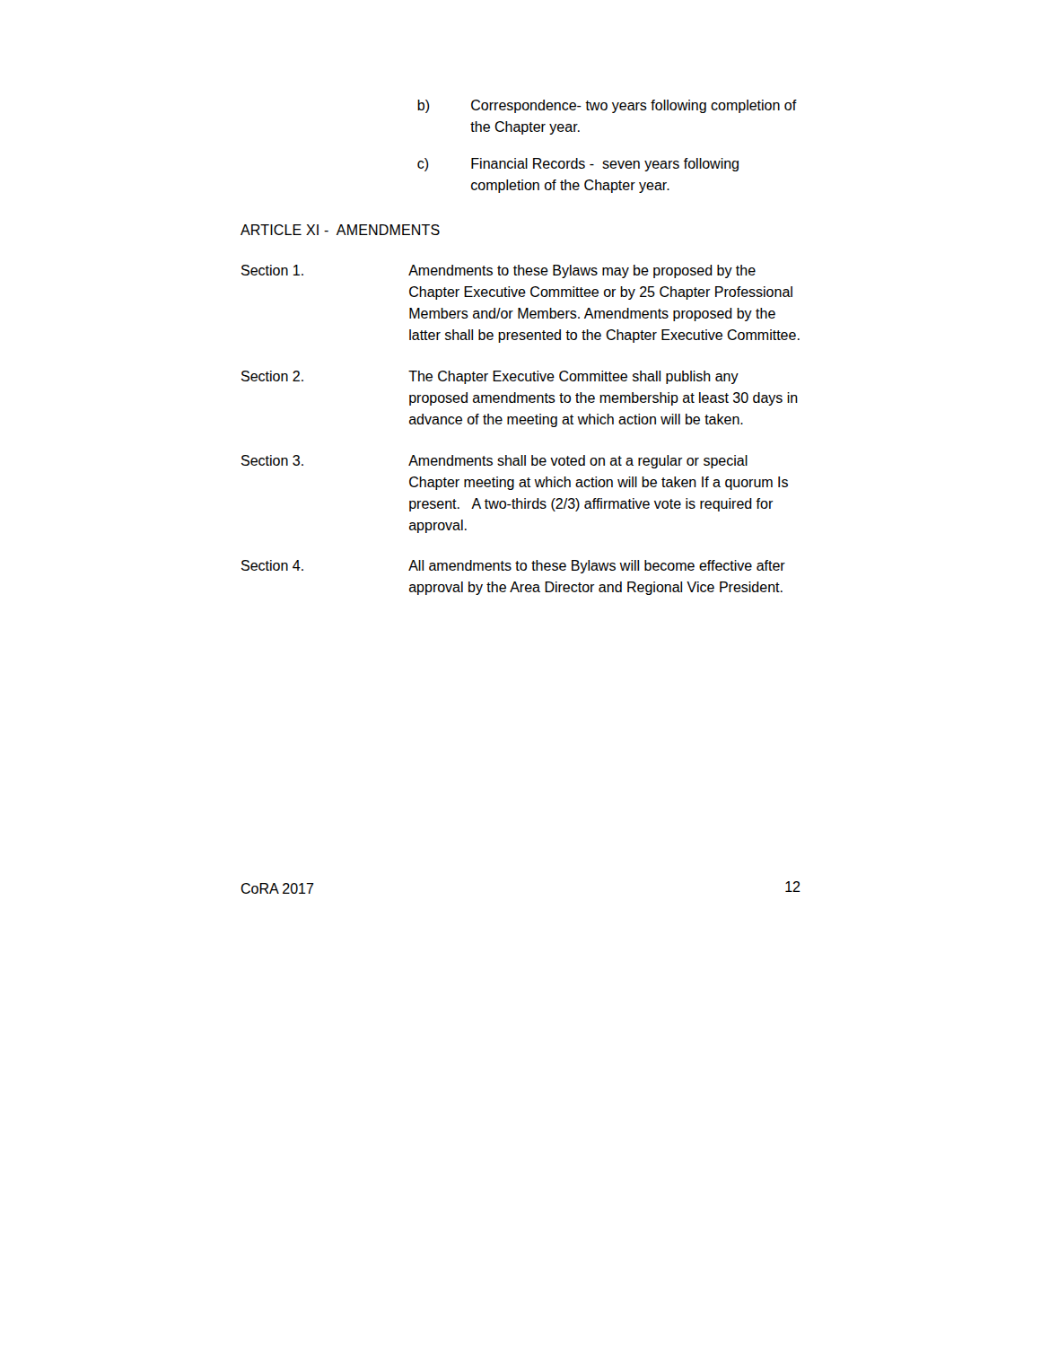b)
Correspondence- two years following completion of the Chapter year.
c)
Financial Records - seven years following completion of the Chapter year.
ARTICLE XI - AMENDMENTS
Section 1.
Amendments to these Bylaws may be proposed by the Chapter Executive Committee or by 25 Chapter Professional Members and/or Members. Amendments proposed by the latter shall be presented to the Chapter Executive Committee.
Section 2.
The Chapter Executive Committee shall publish any proposed amendments to the membership at least 30 days in advance of the meeting at which action will be taken.
Section 3.
Amendments shall be voted on at a regular or special Chapter meeting at which action will be taken If a quorum Is present. A two-thirds (2/3) affirmative vote is required for approval.
Section 4.
All amendments to these Bylaws will become effective after approval by the Area Director and Regional Vice President.
CoRA 2017
12